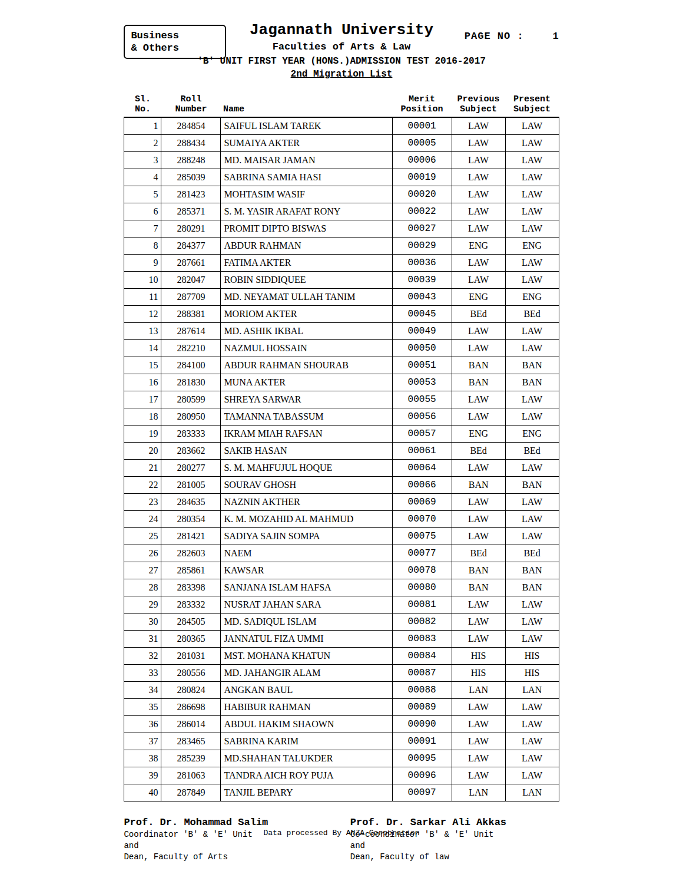Business
& Others
PAGE NO :1
Jagannath University
Faculties of Arts & Law
'B' UNIT FIRST YEAR (HONS.)ADMISSION TEST 2016-2017
2nd Migration List
| Sl. No. | Roll Number | Name | Merit Position | Previous Subject | Present Subject |
| --- | --- | --- | --- | --- | --- |
| 1 | 284854 | SAIFUL ISLAM TAREK | 00001 | LAW | LAW |
| 2 | 288434 | SUMAIYA AKTER | 00005 | LAW | LAW |
| 3 | 288248 | MD. MAISAR JAMAN | 00006 | LAW | LAW |
| 4 | 285039 | SABRINA SAMIA HASI | 00019 | LAW | LAW |
| 5 | 281423 | MOHTASIM WASIF | 00020 | LAW | LAW |
| 6 | 285371 | S. M. YASIR ARAFAT RONY | 00022 | LAW | LAW |
| 7 | 280291 | PROMIT DIPTO BISWAS | 00027 | LAW | LAW |
| 8 | 284377 | ABDUR RAHMAN | 00029 | ENG | ENG |
| 9 | 287661 | FATIMA AKTER | 00036 | LAW | LAW |
| 10 | 282047 | ROBIN SIDDIQUEE | 00039 | LAW | LAW |
| 11 | 287709 | MD. NEYAMAT ULLAH TANIM | 00043 | ENG | ENG |
| 12 | 288381 | MORIOM AKTER | 00045 | BEd | BEd |
| 13 | 287614 | MD. ASHIK IKBAL | 00049 | LAW | LAW |
| 14 | 282210 | NAZMUL HOSSAIN | 00050 | LAW | LAW |
| 15 | 284100 | ABDUR RAHMAN SHOURAB | 00051 | BAN | BAN |
| 16 | 281830 | MUNA AKTER | 00053 | BAN | BAN |
| 17 | 280599 | SHREYA SARWAR | 00055 | LAW | LAW |
| 18 | 280950 | TAMANNA TABASSUM | 00056 | LAW | LAW |
| 19 | 283333 | IKRAM MIAH RAFSAN | 00057 | ENG | ENG |
| 20 | 283662 | SAKIB HASAN | 00061 | BEd | BEd |
| 21 | 280277 | S. M. MAHFUJUL HOQUE | 00064 | LAW | LAW |
| 22 | 281005 | SOURAV GHOSH | 00066 | BAN | BAN |
| 23 | 284635 | NAZNIN AKTHER | 00069 | LAW | LAW |
| 24 | 280354 | K. M. MOZAHID AL MAHMUD | 00070 | LAW | LAW |
| 25 | 281421 | SADIYA SAJIN SOMPA | 00075 | LAW | LAW |
| 26 | 282603 | NAEM | 00077 | BEd | BEd |
| 27 | 285861 | KAWSAR | 00078 | BAN | BAN |
| 28 | 283398 | SANJANA ISLAM HAFSA | 00080 | BAN | BAN |
| 29 | 283332 | NUSRAT JAHAN SARA | 00081 | LAW | LAW |
| 30 | 284505 | MD. SADIQUL ISLAM | 00082 | LAW | LAW |
| 31 | 280365 | JANNATUL FIZA UMMI | 00083 | LAW | LAW |
| 32 | 281031 | MST. MOHANA KHATUN | 00084 | HIS | HIS |
| 33 | 280556 | MD. JAHANGIR ALAM | 00087 | HIS | HIS |
| 34 | 280824 | ANGKAN BAUL | 00088 | LAN | LAN |
| 35 | 286698 | HABIBUR RAHMAN | 00089 | LAW | LAW |
| 36 | 286014 | ABDUL HAKIM SHAOWN | 00090 | LAW | LAW |
| 37 | 283465 | SABRINA KARIM | 00091 | LAW | LAW |
| 38 | 285239 | MD.SHAHAN TALUKDER | 00095 | LAW | LAW |
| 39 | 281063 | TANDRA AICH ROY PUJA | 00096 | LAW | LAW |
| 40 | 287849 | TANJIL BEPARY | 00097 | LAN | LAN |
Prof. Dr. Mohammad Salim
Coordinator 'B' & 'E' Unit
and
Dean, Faculty of Arts
Prof. Dr. Sarkar Ali Akkas
Co-coordinator 'B' & 'E' Unit
and
Dean, Faculty of law
Data processed By ANZA Corporation